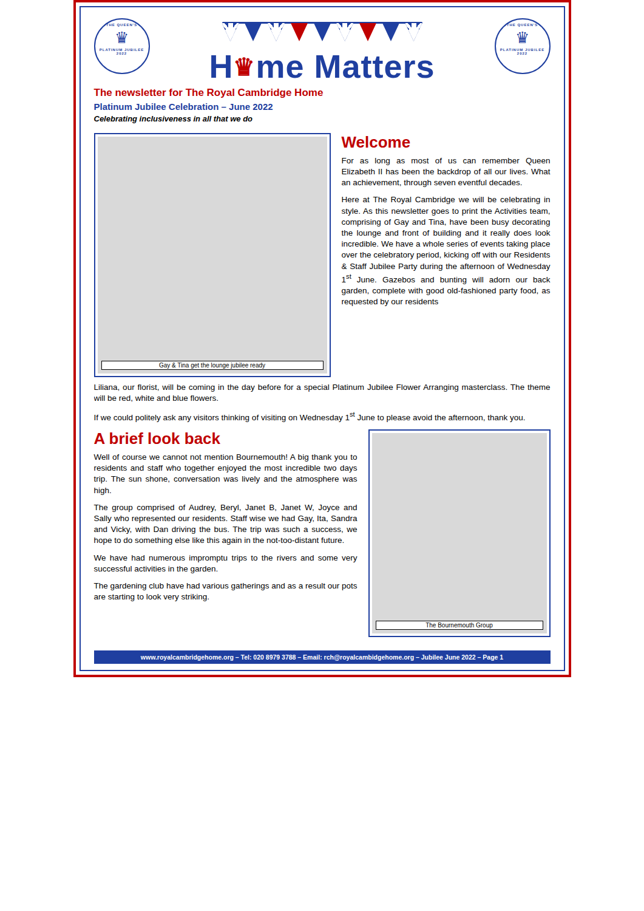THE QUEEN'S ♛ PLATINUM JUBILEE 2022
THE QUEEN'S ♛ PLATINUM JUBILEE 2022
H♛me Matters
The newsletter for The Royal Cambridge Home
Platinum Jubilee Celebration – June 2022
Celebrating inclusiveness in all that we do
Gay & Tina get the lounge jubilee ready
Welcome
For as long as most of us can remember Queen Elizabeth II has been the backdrop of all our lives. What an achievement, through seven eventful decades.
Here at The Royal Cambridge we will be celebrating in style. As this newsletter goes to print the Activities team, comprising of Gay and Tina, have been busy decorating the lounge and front of building and it really does look incredible. We have a whole series of events taking place over the celebratory period, kicking off with our Residents & Staff Jubilee Party during the afternoon of Wednesday 1st June. Gazebos and bunting will adorn our back garden, complete with good old-fashioned party food, as requested by our residents
Liliana, our florist, will be coming in the day before for a special Platinum Jubilee Flower Arranging masterclass. The theme will be red, white and blue flowers.
If we could politely ask any visitors thinking of visiting on Wednesday 1st June to please avoid the afternoon, thank you.
The Bournemouth Group
A brief look back
Well of course we cannot not mention Bournemouth! A big thank you to residents and staff who together enjoyed the most incredible two days trip. The sun shone, conversation was lively and the atmosphere was high.
The group comprised of Audrey, Beryl, Janet B, Janet W, Joyce and Sally who represented our residents. Staff wise we had Gay, Ita, Sandra and Vicky, with Dan driving the bus. The trip was such a success, we hope to do something else like this again in the not-too-distant future.
We have had numerous impromptu trips to the rivers and some very successful activities in the garden.
The gardening club have had various gatherings and as a result our pots are starting to look very striking.
www.royalcambridgehome.org – Tel: 020 8979 3788 – Email: rch@royalcambidgehome.org – Jubilee June 2022 – Page 1